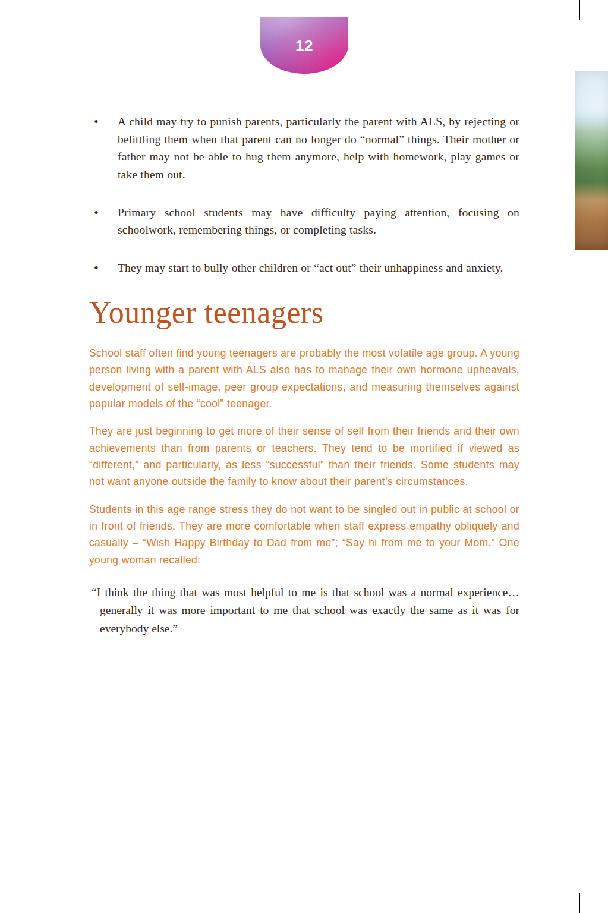12
A child may try to punish parents, particularly the parent with ALS, by rejecting or belittling them when that parent can no longer do “normal” things. Their mother or father may not be able to hug them anymore, help with homework, play games or take them out.
Primary school students may have difficulty paying attention, focusing on schoolwork, remembering things, or completing tasks.
They may start to bully other children or “act out” their unhappiness and anxiety.
Younger teenagers
School staff often find young teenagers are probably the most volatile age group. A young person living with a parent with ALS also has to manage their own hormone upheavals, development of self-image, peer group expectations, and measuring themselves against popular models of the “cool” teenager.
They are just beginning to get more of their sense of self from their friends and their own achievements than from parents or teachers. They tend to be mortified if viewed as “different,” and particularly, as less “successful” than their friends. Some students may not want anyone outside the family to know about their parent’s circumstances.
Students in this age range stress they do not want to be singled out in public at school or in front of friends. They are more comfortable when staff express empathy obliquely and casually – “Wish Happy Birthday to Dad from me”; “Say hi from me to your Mom.” One young woman recalled:
“I think the thing that was most helpful to me is that school was a normal experience… generally it was more important to me that school was exactly the same as it was for everybody else.”